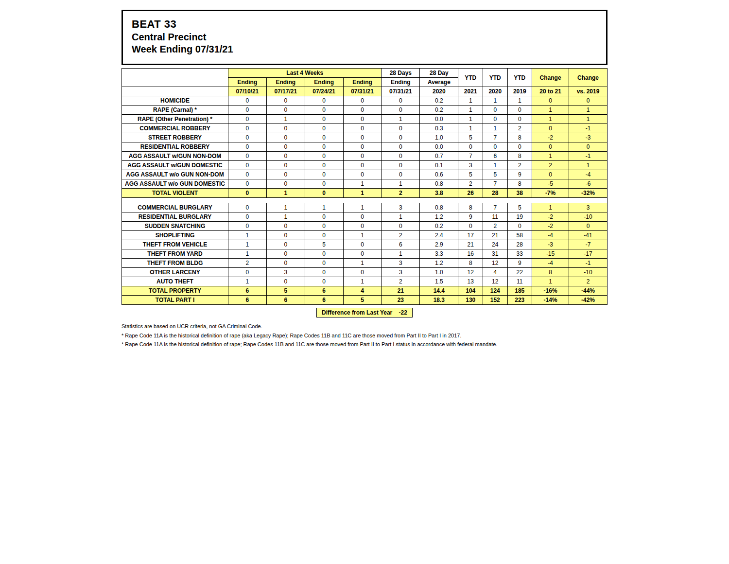BEAT 33
Central Precinct
Week Ending 07/31/21
| | Last 4 Weeks | 28 Days | 28 Day | YTD | YTD | YTD | Change | Change |
| --- | --- | --- | --- | --- | --- | --- | --- | --- |
| Ending | Ending | Ending | Ending | Ending | Average |
| | 07/10/21 | 07/17/21 | 07/24/21 | 07/31/21 | 07/31/21 | 2020 | 2021 | 2020 | 2019 | 20 to 21 | vs. 2019 |
| HOMICIDE | 0 | 0 | 0 | 0 | 0 | 0.2 | 1 | 1 | 1 | 0 | 0 |
| RAPE (Carnal) * | 0 | 0 | 0 | 0 | 0 | 0.2 | 1 | 0 | 0 | 1 | 1 |
| RAPE (Other Penetration) * | 0 | 1 | 0 | 0 | 1 | 0.0 | 1 | 0 | 0 | 1 | 1 |
| COMMERCIAL ROBBERY | 0 | 0 | 0 | 0 | 0 | 0.3 | 1 | 1 | 2 | 0 | -1 |
| STREET ROBBERY | 0 | 0 | 0 | 0 | 0 | 1.0 | 5 | 7 | 8 | -2 | -3 |
| RESIDENTIAL ROBBERY | 0 | 0 | 0 | 0 | 0 | 0.0 | 0 | 0 | 0 | 0 | 0 |
| AGG ASSAULT w/GUN NON-DOM | 0 | 0 | 0 | 0 | 0 | 0.7 | 7 | 6 | 8 | 1 | -1 |
| AGG ASSAULT w/GUN DOMESTIC | 0 | 0 | 0 | 0 | 0 | 0.1 | 3 | 1 | 2 | 2 | 1 |
| AGG ASSAULT w/o GUN NON-DOM | 0 | 0 | 0 | 0 | 0 | 0.6 | 5 | 5 | 9 | 0 | -4 |
| AGG ASSAULT w/o GUN DOMESTIC | 0 | 0 | 0 | 1 | 1 | 0.8 | 2 | 7 | 8 | -5 | -6 |
| TOTAL VIOLENT | 0 | 1 | 0 | 1 | 2 | 3.8 | 26 | 28 | 38 | -7% | -32% |
| COMMERCIAL BURGLARY | 0 | 1 | 1 | 1 | 3 | 0.8 | 8 | 7 | 5 | 1 | 3 |
| RESIDENTIAL BURGLARY | 0 | 1 | 0 | 0 | 1 | 1.2 | 9 | 11 | 19 | -2 | -10 |
| SUDDEN SNATCHING | 0 | 0 | 0 | 0 | 0 | 0.2 | 0 | 2 | 0 | -2 | 0 |
| SHOPLIFTING | 1 | 0 | 0 | 1 | 2 | 2.4 | 17 | 21 | 58 | -4 | -41 |
| THEFT FROM VEHICLE | 1 | 0 | 5 | 0 | 6 | 2.9 | 21 | 24 | 28 | -3 | -7 |
| THEFT FROM YARD | 1 | 0 | 0 | 0 | 1 | 3.3 | 16 | 31 | 33 | -15 | -17 |
| THEFT FROM BLDG | 2 | 0 | 0 | 1 | 3 | 1.2 | 8 | 12 | 9 | -4 | -1 |
| OTHER LARCENY | 0 | 3 | 0 | 0 | 3 | 1.0 | 12 | 4 | 22 | 8 | -10 |
| AUTO THEFT | 1 | 0 | 0 | 1 | 2 | 1.5 | 13 | 12 | 11 | 1 | 2 |
| TOTAL PROPERTY | 6 | 5 | 6 | 4 | 21 | 14.4 | 104 | 124 | 185 | -16% | -44% |
| TOTAL PART I | 6 | 6 | 6 | 5 | 23 | 18.3 | 130 | 152 | 223 | -14% | -42% |
Difference from Last Year -22
Statistics are based on UCR criteria, not GA Criminal Code.
* Rape Code 11A is the historical definition of rape (aka Legacy Rape); Rape Codes 11B and 11C are those moved from Part II to Part I in 2017.
* Rape Code 11A is the historical definition of rape; Rape Codes 11B and 11C are those moved from Part II to Part I status in accordance with federal mandate.